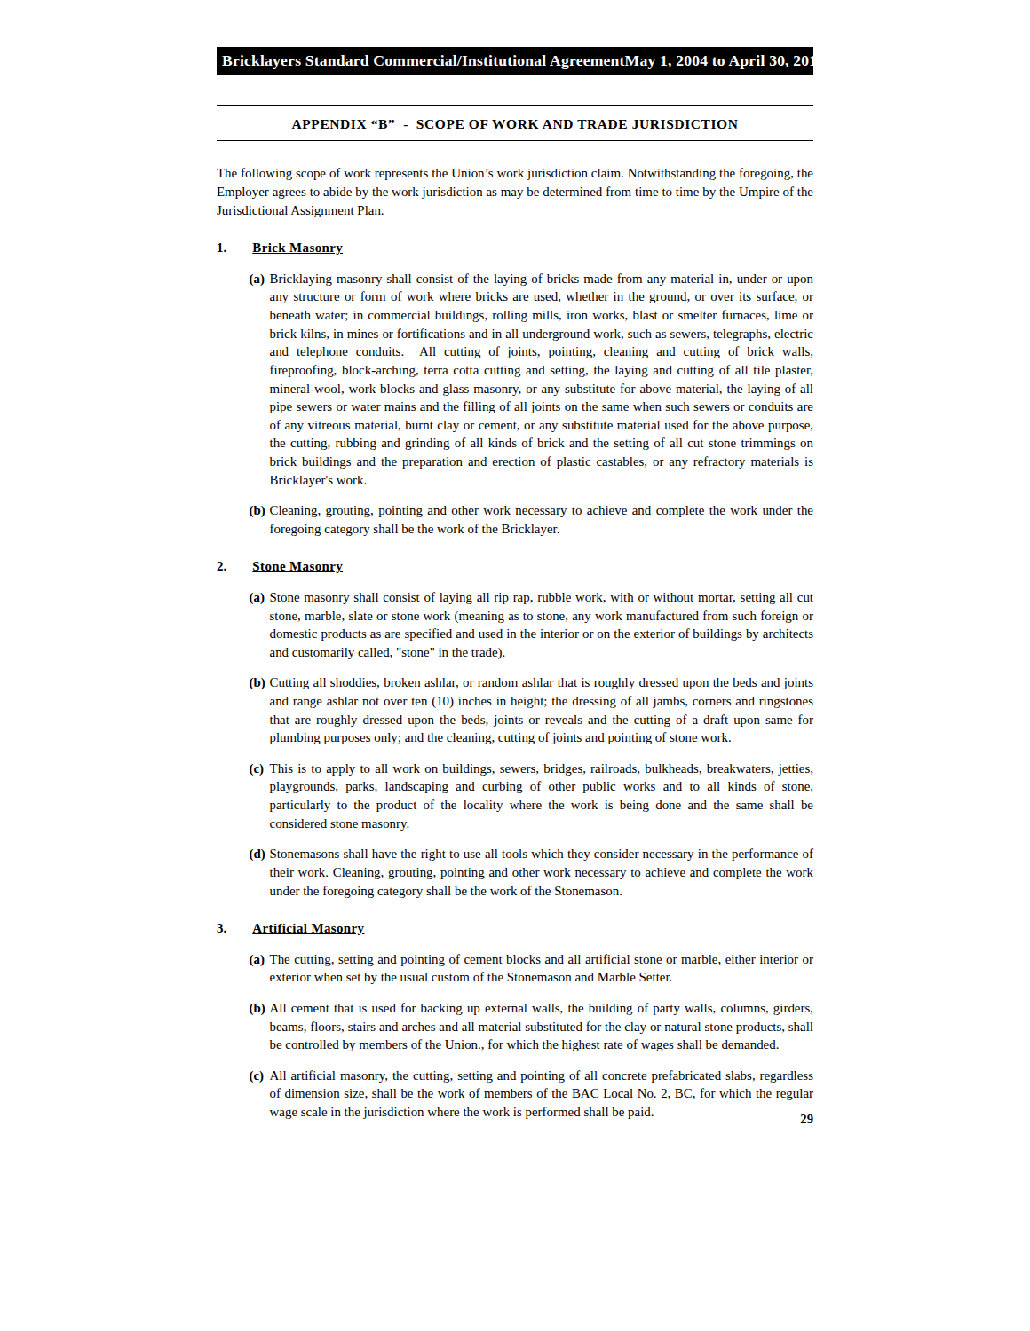Bricklayers Standard Commercial/Institutional Agreement May 1, 2004 to April 30, 2010
APPENDIX “B” - SCOPE OF WORK AND TRADE JURISDICTION
The following scope of work represents the Union’s work jurisdiction claim. Notwithstanding the foregoing, the Employer agrees to abide by the work jurisdiction as may be determined from time to time by the Umpire of the Jurisdictional Assignment Plan.
1. Brick Masonry
(a) Bricklaying masonry shall consist of the laying of bricks made from any material in, under or upon any structure or form of work where bricks are used, whether in the ground, or over its surface, or beneath water; in commercial buildings, rolling mills, iron works, blast or smelter furnaces, lime or brick kilns, in mines or fortifications and in all underground work, such as sewers, telegraphs, electric and telephone conduits. All cutting of joints, pointing, cleaning and cutting of brick walls, fireproofing, block-arching, terra cotta cutting and setting, the laying and cutting of all tile plaster, mineral-wool, work blocks and glass masonry, or any substitute for above material, the laying of all pipe sewers or water mains and the filling of all joints on the same when such sewers or conduits are of any vitreous material, burnt clay or cement, or any substitute material used for the above purpose, the cutting, rubbing and grinding of all kinds of brick and the setting of all cut stone trimmings on brick buildings and the preparation and erection of plastic castables, or any refractory materials is Bricklayer's work.
(b) Cleaning, grouting, pointing and other work necessary to achieve and complete the work under the foregoing category shall be the work of the Bricklayer.
2. Stone Masonry
(a) Stone masonry shall consist of laying all rip rap, rubble work, with or without mortar, setting all cut stone, marble, slate or stone work (meaning as to stone, any work manufactured from such foreign or domestic products as are specified and used in the interior or on the exterior of buildings by architects and customarily called, "stone" in the trade).
(b) Cutting all shoddies, broken ashlar, or random ashlar that is roughly dressed upon the beds and joints and range ashlar not over ten (10) inches in height; the dressing of all jambs, corners and ringstones that are roughly dressed upon the beds, joints or reveals and the cutting of a draft upon same for plumbing purposes only; and the cleaning, cutting of joints and pointing of stone work.
(c) This is to apply to all work on buildings, sewers, bridges, railroads, bulkheads, breakwaters, jetties, playgrounds, parks, landscaping and curbing of other public works and to all kinds of stone, particularly to the product of the locality where the work is being done and the same shall be considered stone masonry.
(d) Stonemasons shall have the right to use all tools which they consider necessary in the performance of their work. Cleaning, grouting, pointing and other work necessary to achieve and complete the work under the foregoing category shall be the work of the Stonemason.
3. Artificial Masonry
(a) The cutting, setting and pointing of cement blocks and all artificial stone or marble, either interior or exterior when set by the usual custom of the Stonemason and Marble Setter.
(b) All cement that is used for backing up external walls, the building of party walls, columns, girders, beams, floors, stairs and arches and all material substituted for the clay or natural stone products, shall be controlled by members of the Union., for which the highest rate of wages shall be demanded.
(c) All artificial masonry, the cutting, setting and pointing of all concrete prefabricated slabs, regardless of dimension size, shall be the work of members of the BAC Local No. 2, BC, for which the regular wage scale in the jurisdiction where the work is performed shall be paid.
29